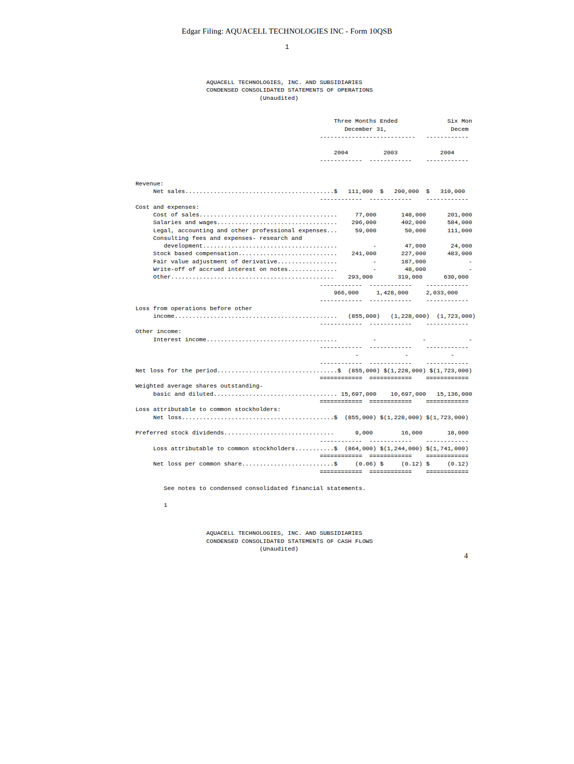Edgar Filing: AQUACELL TECHNOLOGIES INC - Form 10QSB
1
                    AQUACELL TECHNOLOGIES, INC. AND SUBSIDIARIES
                    CONDENSED CONSOLIDATED STATEMENTS OF OPERATIONS
                                   (Unaudited)


                                                        Three Months Ended              Six Mon
                                                           December 31,                  Decem
                                                    ---------------------------   ------------

                                                        2004          2003            2004
                                                    ------------  ------------    ------------


Revenue:
     Net sales..........................................$   111,000  $   200,000  $   310,000
                                                    ------------  ------------    ------------
Cost and expenses:
     Cost of sales.......................................     77,000       148,000      201,000
     Salaries and wages..................................    296,000       402,000      584,000
     Legal, accounting and other professional expenses...     59,000        50,000      111,000
     Consulting fees and expenses- research and
        development......................................          -        47,000       24,000
     Stock based compensation............................    241,000       227,000      483,000
     Fair value adjustment of derivative.................          -       187,000            -
     Write-off of accrued interest on notes..............          -        48,000            -
     Other..............................................    293,000       319,000      630,000
                                                    ------------  ------------    ------------
                                                        966,000     1,428,000     2,033,000
                                                    ------------  ------------    ------------
Loss from operations before other
     income..............................................   (855,000)   (1,228,000)  (1,723,000)
                                                    ------------  ------------    ------------
Other income:
     Interest income.....................................          -             -            -
                                                    ------------  ------------    ------------
                                                              -             -            -
                                                    ------------  ------------    ------------
Net loss for the period..................................$  (855,000) $(1,228,000) $(1,723,000)
                                                    ============  ============    ============
Weighted average shares outstanding-
     basic and diluted................................... 15,697,000    10,697,000   15,136,000
                                                    ============  ============    ============
Loss attributable to common stockholders:
     Net loss...........................................$  (855,000) $(1,228,000) $(1,723,000)

Preferred stock dividends...............................      9,000        16,000       18,000
                                                    ------------  ------------    ------------
     Loss attributable to common stockholders...........$  (864,000) $(1,244,000) $(1,741,000)
                                                    ============  ============    ============
     Net loss per common share..........................$     (0.06) $     (0.12) $     (0.12)
                                                    ============  ============    ============
        See notes to condensed consolidated financial statements.
        1
                    AQUACELL TECHNOLOGIES, INC. AND SUBSIDIARIES
                    CONDENSED CONSOLIDATED STATEMENTS OF CASH FLOWS
                                   (Unaudited)
4